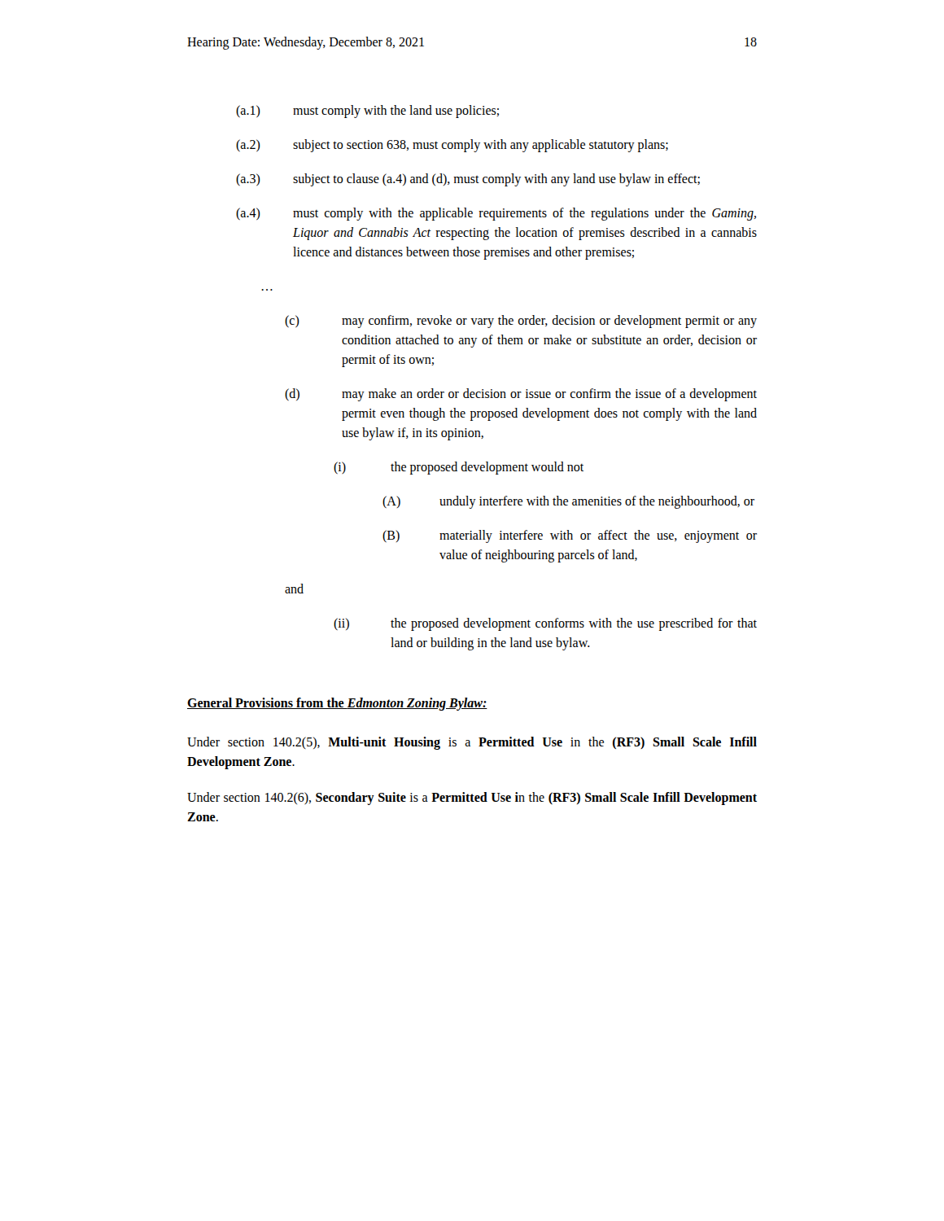Hearing Date: Wednesday, December 8, 2021
18
(a.1)
must comply with the land use policies;
(a.2)
subject to section 638, must comply with any applicable statutory plans;
(a.3)
subject to clause (a.4) and (d), must comply with any land use bylaw in effect;
(a.4)
must comply with the applicable requirements of the regulations under the Gaming, Liquor and Cannabis Act respecting the location of premises described in a cannabis licence and distances between those premises and other premises;
…
(c)
may confirm, revoke or vary the order, decision or development permit or any condition attached to any of them or make or substitute an order, decision or permit of its own;
(d)
may make an order or decision or issue or confirm the issue of a development permit even though the proposed development does not comply with the land use bylaw if, in its opinion,
(i)
the proposed development would not
(A)
unduly interfere with the amenities of the neighbourhood, or
(B)
materially interfere with or affect the use, enjoyment or value of neighbouring parcels of land,
and
(ii)
the proposed development conforms with the use prescribed for that land or building in the land use bylaw.
General Provisions from the Edmonton Zoning Bylaw:
Under section 140.2(5), Multi-unit Housing is a Permitted Use in the (RF3) Small Scale Infill Development Zone.
Under section 140.2(6), Secondary Suite is a Permitted Use in the (RF3) Small Scale Infill Development Zone.